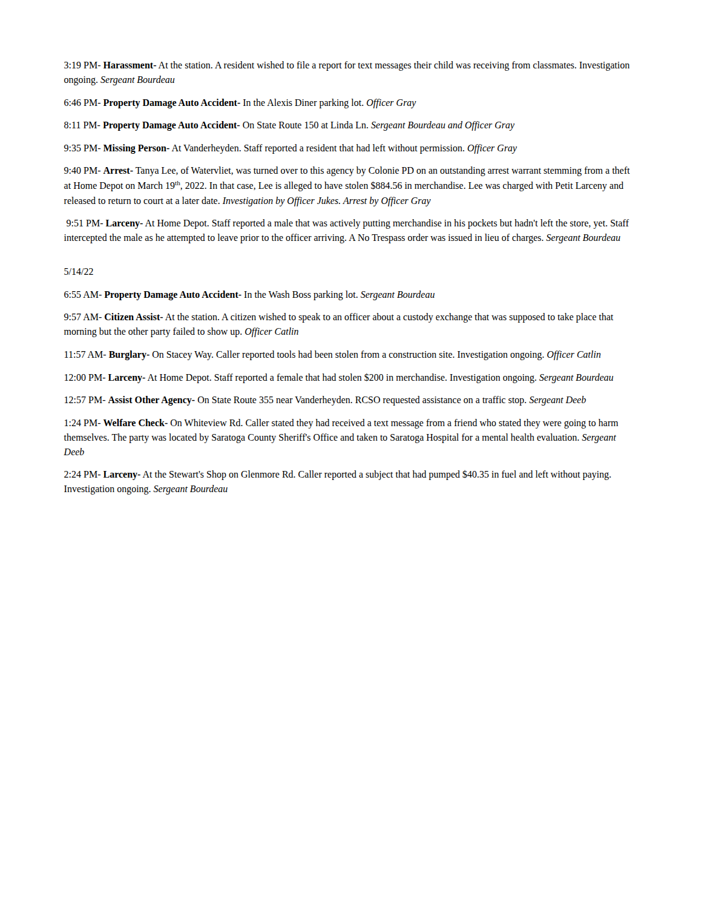3:19 PM- Harassment- At the station. A resident wished to file a report for text messages their child was receiving from classmates. Investigation ongoing. Sergeant Bourdeau
6:46 PM- Property Damage Auto Accident- In the Alexis Diner parking lot. Officer Gray
8:11 PM- Property Damage Auto Accident- On State Route 150 at Linda Ln. Sergeant Bourdeau and Officer Gray
9:35 PM- Missing Person- At Vanderheyden. Staff reported a resident that had left without permission. Officer Gray
9:40 PM- Arrest- Tanya Lee, of Watervliet, was turned over to this agency by Colonie PD on an outstanding arrest warrant stemming from a theft at Home Depot on March 19th, 2022. In that case, Lee is alleged to have stolen $884.56 in merchandise. Lee was charged with Petit Larceny and released to return to court at a later date. Investigation by Officer Jukes. Arrest by Officer Gray
9:51 PM- Larceny- At Home Depot. Staff reported a male that was actively putting merchandise in his pockets but hadn't left the store, yet. Staff intercepted the male as he attempted to leave prior to the officer arriving. A No Trespass order was issued in lieu of charges. Sergeant Bourdeau
5/14/22
6:55 AM- Property Damage Auto Accident- In the Wash Boss parking lot. Sergeant Bourdeau
9:57 AM- Citizen Assist- At the station. A citizen wished to speak to an officer about a custody exchange that was supposed to take place that morning but the other party failed to show up. Officer Catlin
11:57 AM- Burglary- On Stacey Way. Caller reported tools had been stolen from a construction site. Investigation ongoing. Officer Catlin
12:00 PM- Larceny- At Home Depot. Staff reported a female that had stolen $200 in merchandise. Investigation ongoing. Sergeant Bourdeau
12:57 PM- Assist Other Agency- On State Route 355 near Vanderheyden. RCSO requested assistance on a traffic stop. Sergeant Deeb
1:24 PM- Welfare Check- On Whiteview Rd. Caller stated they had received a text message from a friend who stated they were going to harm themselves. The party was located by Saratoga County Sheriff's Office and taken to Saratoga Hospital for a mental health evaluation. Sergeant Deeb
2:24 PM- Larceny- At the Stewart's Shop on Glenmore Rd. Caller reported a subject that had pumped $40.35 in fuel and left without paying. Investigation ongoing. Sergeant Bourdeau